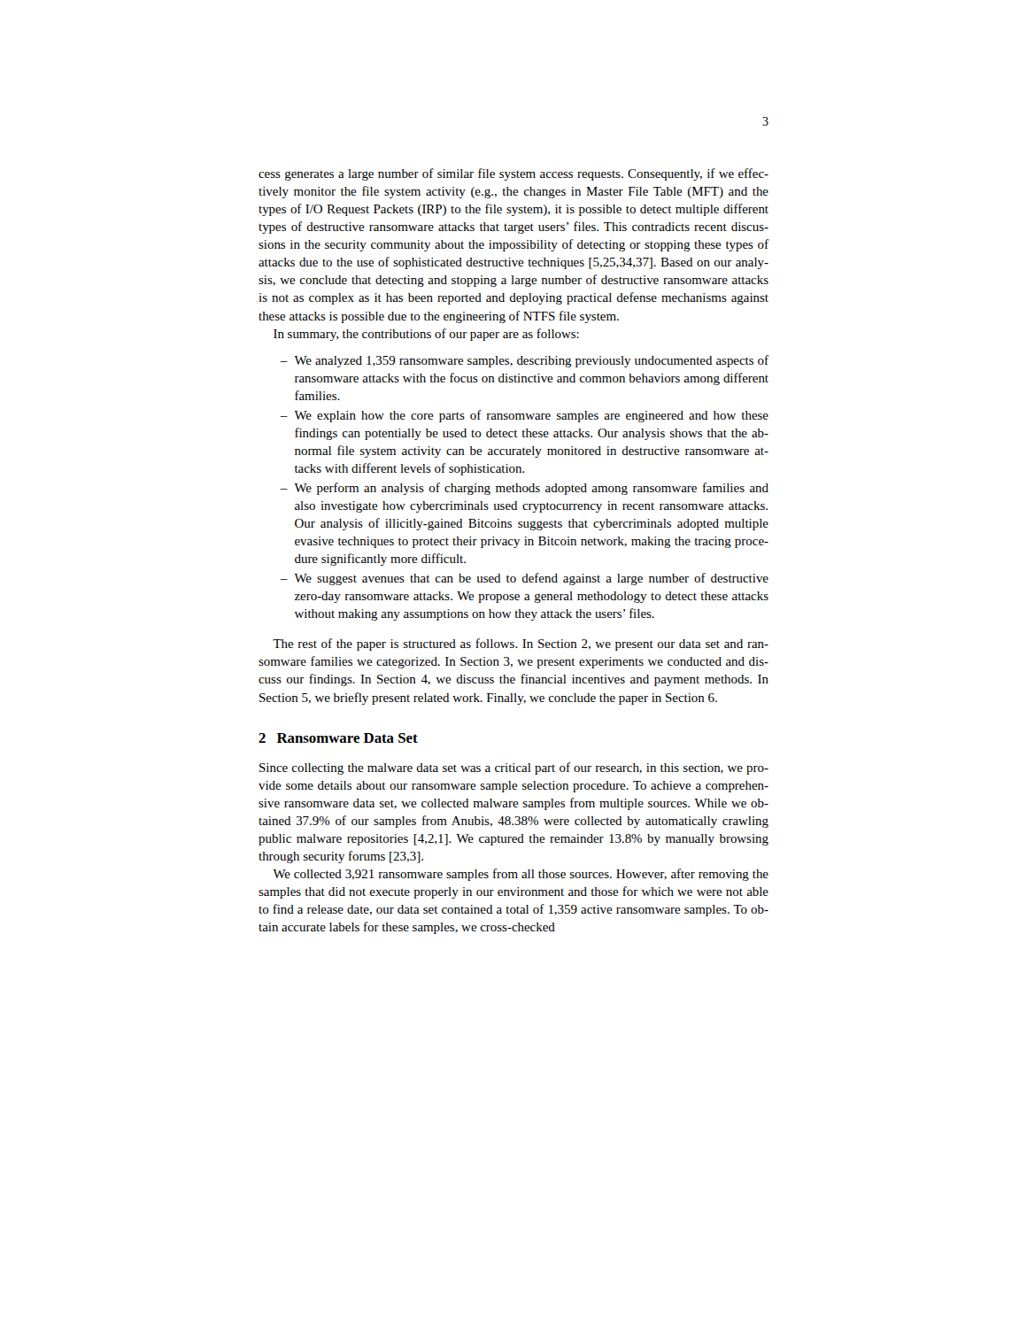3
cess generates a large number of similar file system access requests. Consequently, if we effectively monitor the file system activity (e.g., the changes in Master File Table (MFT) and the types of I/O Request Packets (IRP) to the file system), it is possible to detect multiple different types of destructive ransomware attacks that target users’ files. This contradicts recent discussions in the security community about the impossibility of detecting or stopping these types of attacks due to the use of sophisticated destructive techniques [5,25,34,37]. Based on our analysis, we conclude that detecting and stopping a large number of destructive ransomware attacks is not as complex as it has been reported and deploying practical defense mechanisms against these attacks is possible due to the engineering of NTFS file system.
In summary, the contributions of our paper are as follows:
We analyzed 1,359 ransomware samples, describing previously undocumented aspects of ransomware attacks with the focus on distinctive and common behaviors among different families.
We explain how the core parts of ransomware samples are engineered and how these findings can potentially be used to detect these attacks. Our analysis shows that the abnormal file system activity can be accurately monitored in destructive ransomware attacks with different levels of sophistication.
We perform an analysis of charging methods adopted among ransomware families and also investigate how cybercriminals used cryptocurrency in recent ransomware attacks. Our analysis of illicitly-gained Bitcoins suggests that cybercriminals adopted multiple evasive techniques to protect their privacy in Bitcoin network, making the tracing procedure significantly more difficult.
We suggest avenues that can be used to defend against a large number of destructive zero-day ransomware attacks. We propose a general methodology to detect these attacks without making any assumptions on how they attack the users’ files.
The rest of the paper is structured as follows. In Section 2, we present our data set and ransomware families we categorized. In Section 3, we present experiments we conducted and discuss our findings. In Section 4, we discuss the financial incentives and payment methods. In Section 5, we briefly present related work. Finally, we conclude the paper in Section 6.
2 Ransomware Data Set
Since collecting the malware data set was a critical part of our research, in this section, we provide some details about our ransomware sample selection procedure. To achieve a comprehensive ransomware data set, we collected malware samples from multiple sources. While we obtained 37.9% of our samples from Anubis, 48.38% were collected by automatically crawling public malware repositories [4,2,1]. We captured the remainder 13.8% by manually browsing through security forums [23,3].
We collected 3,921 ransomware samples from all those sources. However, after removing the samples that did not execute properly in our environment and those for which we were not able to find a release date, our data set contained a total of 1,359 active ransomware samples. To obtain accurate labels for these samples, we cross-checked